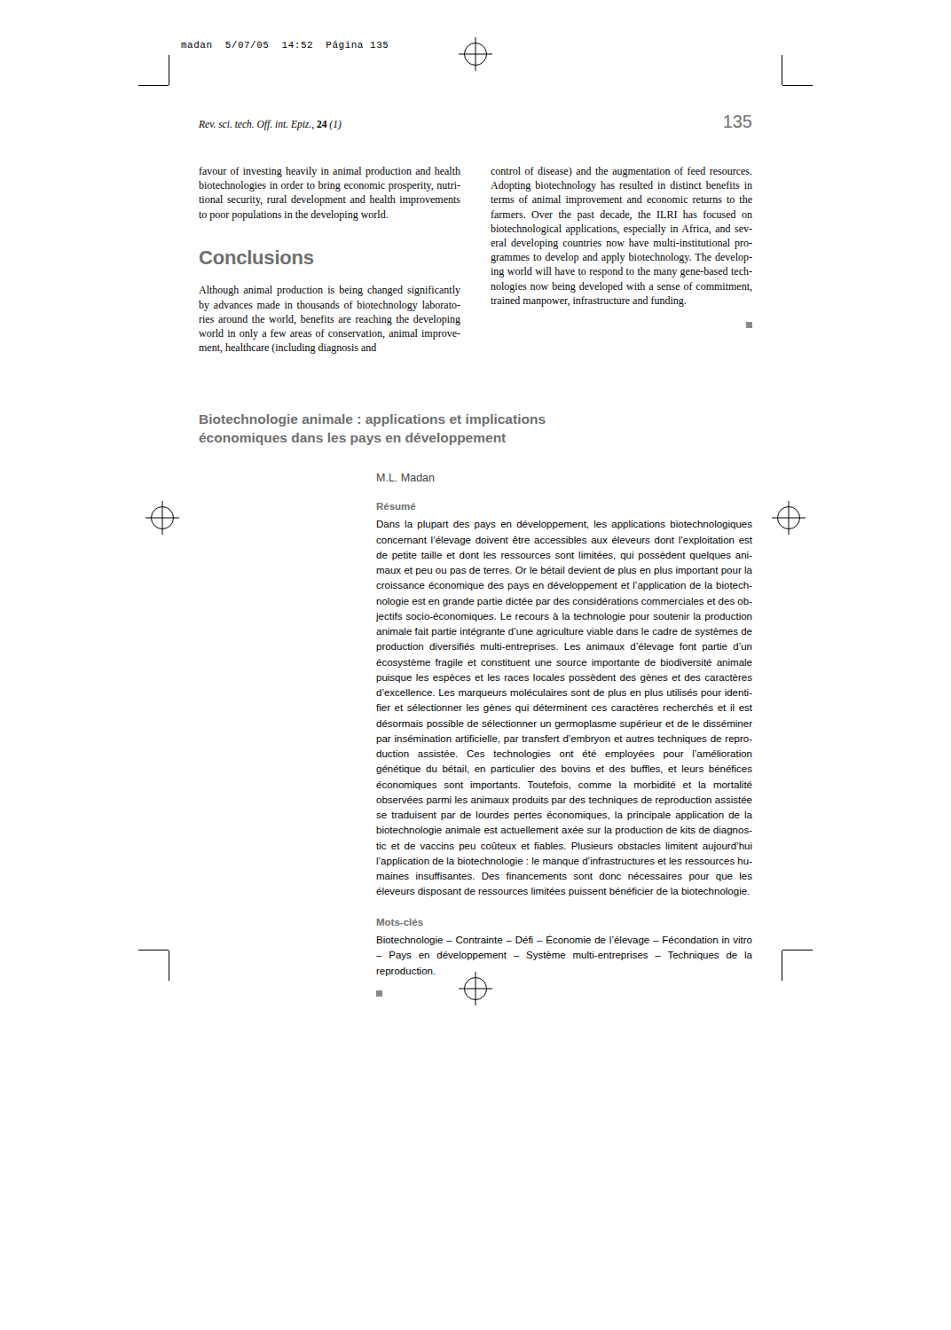madan 5/07/05 14:52 Página 135
Rev. sci. tech. Off. int. Epiz., 24 (1)
135
favour of investing heavily in animal production and health biotechnologies in order to bring economic prosperity, nutritional security, rural development and health improvements to poor populations in the developing world.
Conclusions
Although animal production is being changed significantly by advances made in thousands of biotechnology laboratories around the world, benefits are reaching the developing world in only a few areas of conservation, animal improvement, healthcare (including diagnosis and
control of disease) and the augmentation of feed resources. Adopting biotechnology has resulted in distinct benefits in terms of animal improvement and economic returns to the farmers. Over the past decade, the ILRI has focused on biotechnological applications, especially in Africa, and several developing countries now have multi-institutional programmes to develop and apply biotechnology. The developing world will have to respond to the many gene-based technologies now being developed with a sense of commitment, trained manpower, infrastructure and funding.
Biotechnologie animale : applications et implications
économiques dans les pays en développement
M.L. Madan
Résumé
Dans la plupart des pays en développement, les applications biotechnologiques concernant l’élevage doivent être accessibles aux éleveurs dont l’exploitation est de petite taille et dont les ressources sont limitées, qui possèdent quelques animaux et peu ou pas de terres. Or le bétail devient de plus en plus important pour la croissance économique des pays en développement et l’application de la biotechnologie est en grande partie dictée par des considérations commerciales et des objectifs socio-économiques. Le recours à la technologie pour soutenir la production animale fait partie intégrante d’une agriculture viable dans le cadre de systèmes de production diversifiés multi-entreprises. Les animaux d’élevage font partie d’un écosystème fragile et constituent une source importante de biodiversité animale puisque les espèces et les races locales possèdent des gènes et des caractères d’excellence. Les marqueurs moléculaires sont de plus en plus utilisés pour identifier et sélectionner les gènes qui déterminent ces caractères recherchés et il est désormais possible de sélectionner un germoplasme supérieur et de le disséminer par insémination artificielle, par transfert d’embryon et autres techniques de reproduction assistée. Ces technologies ont été employées pour l’amélioration génétique du bétail, en particulier des bovins et des buffles, et leurs bénéfices économiques sont importants. Toutefois, comme la morbidité et la mortalité observées parmi les animaux produits par des techniques de reproduction assistée se traduisent par de lourdes pertes économiques, la principale application de la biotechnologie animale est actuellement axée sur la production de kits de diagnostic et de vaccins peu coûteux et fiables. Plusieurs obstacles limitent aujourd’hui l’application de la biotechnologie : le manque d’infrastructures et les ressources humaines insuffisantes. Des financements sont donc nécessaires pour que les éleveurs disposant de ressources limitées puissent bénéficier de la biotechnologie.
Mots-clés
Biotechnologie – Contrainte – Défi – Économie de l’élevage – Fécondation in vitro – Pays en développement – Système multi-entreprises – Techniques de la reproduction.